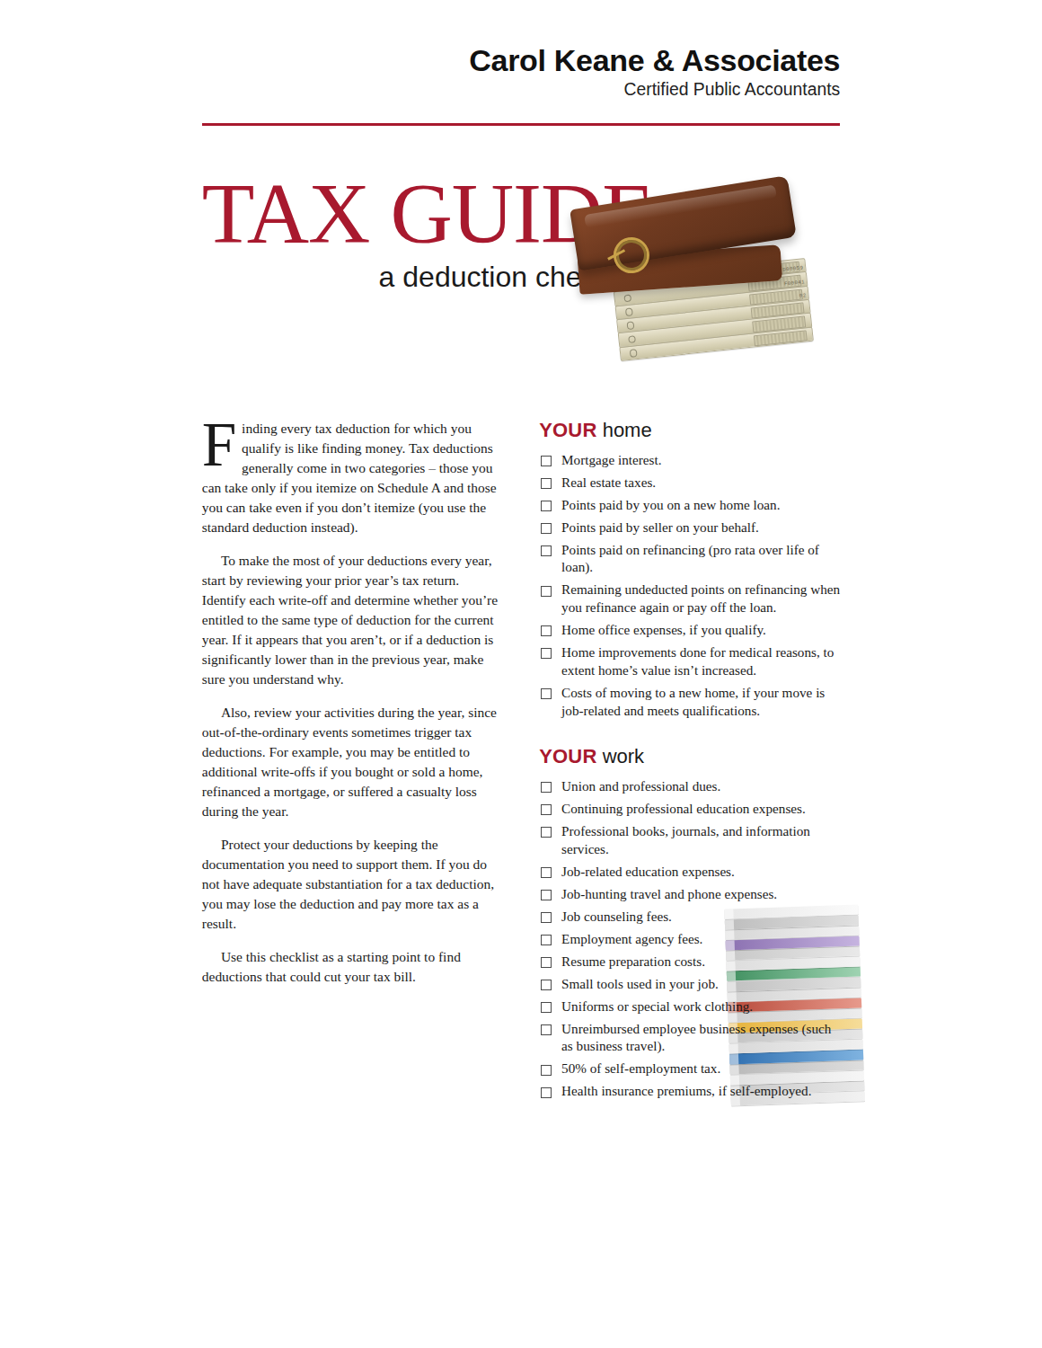Carol Keane & Associates
Certified Public Accountants
D00059
F00041
02
TAX GUIDE
a deduction checklist
Finding every tax deduction for which you qualify is like finding money. Tax deductions generally come in two categories – those you can take only if you itemize on Schedule A and those you can take even if you don’t itemize (you use the standard deduction instead).
To make the most of your deductions every year, start by reviewing your prior year’s tax return. Identify each write-off and determine whether you’re entitled to the same type of deduction for the current year. If it appears that you aren’t, or if a deduction is significantly lower than in the previous year, make sure you understand why.
Also, review your activities during the year, since out-of-the-ordinary events sometimes trigger tax deductions. For example, you may be entitled to additional write-offs if you bought or sold a home, refinanced a mortgage, or suffered a casualty loss during the year.
Protect your deductions by keeping the documentation you need to support them. If you do not have adequate substantiation for a tax deduction, you may lose the deduction and pay more tax as a result.
Use this checklist as a starting point to find deductions that could cut your tax bill.
YOUR home
Mortgage interest.
Real estate taxes.
Points paid by you on a new home loan.
Points paid by seller on your behalf.
Points paid on refinancing (pro rata over life of loan).
Remaining undeducted points on refinancing when you refinance again or pay off the loan.
Home office expenses, if you qualify.
Home improvements done for medical reasons, to extent home’s value isn’t increased.
Costs of moving to a new home, if your move is job-related and meets qualifications.
YOUR work
Union and professional dues.
Continuing professional education expenses.
Professional books, journals, and information services.
Job-related education expenses.
Job-hunting travel and phone expenses.
Job counseling fees.
Employment agency fees.
Resume preparation costs.
Small tools used in your job.
Uniforms or special work clothing.
Unreimbursed employee business expenses (such as business travel).
50% of self-employment tax.
Health insurance premiums, if self-employed.